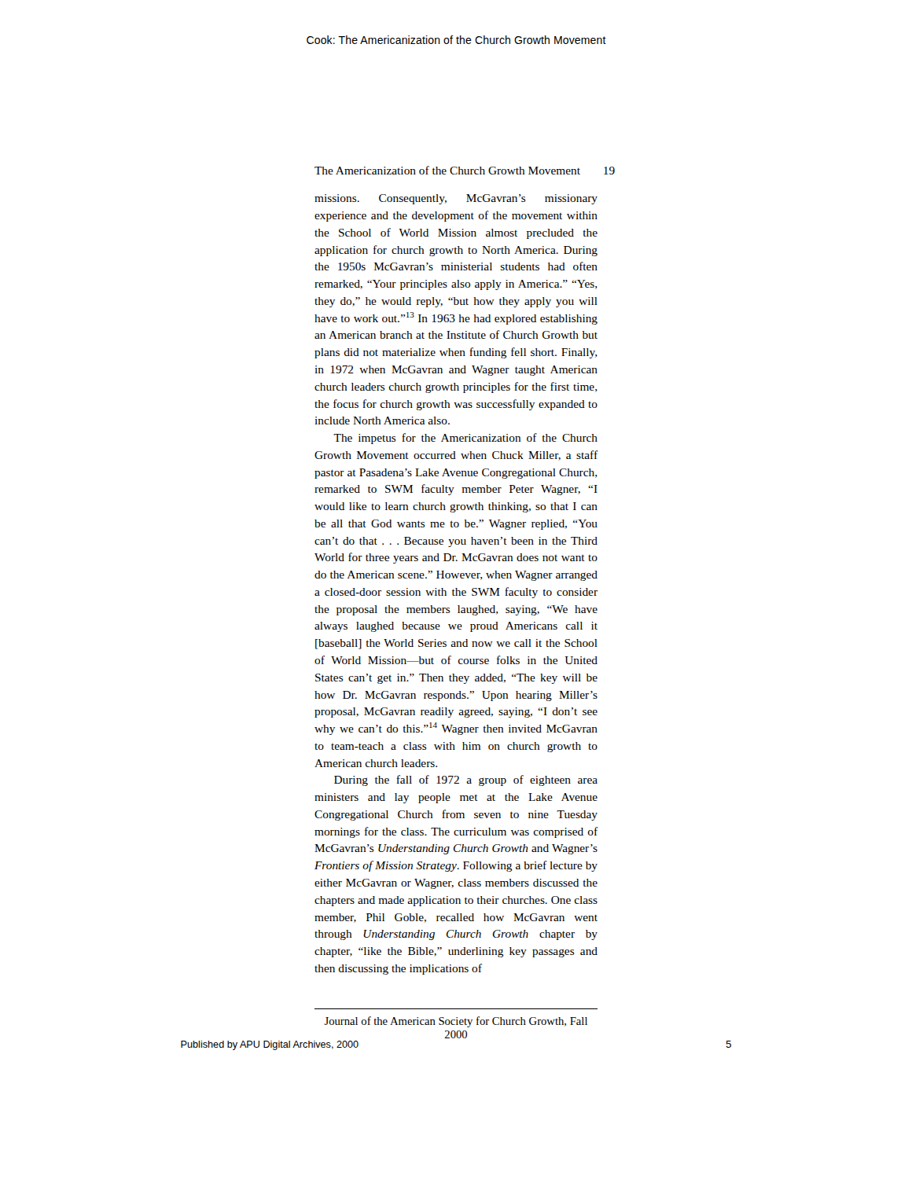Cook: The Americanization of the Church Growth Movement
The Americanization of the Church Growth Movement 19
missions. Consequently, McGavran’s missionary experience and the development of the movement within the School of World Mission almost precluded the application for church growth to North America. During the 1950s McGavran’s ministerial students had often remarked, “Your principles also apply in America.” “Yes, they do,” he would reply, “but how they apply you will have to work out.”13 In 1963 he had explored establishing an American branch at the Institute of Church Growth but plans did not materialize when funding fell short. Finally, in 1972 when McGavran and Wagner taught American church leaders church growth principles for the first time, the focus for church growth was successfully expanded to include North America also.
The impetus for the Americanization of the Church Growth Movement occurred when Chuck Miller, a staff pastor at Pasadena’s Lake Avenue Congregational Church, remarked to SWM faculty member Peter Wagner, “I would like to learn church growth thinking, so that I can be all that God wants me to be.” Wagner replied, “You can’t do that . . . Because you haven’t been in the Third World for three years and Dr. McGavran does not want to do the American scene.” However, when Wagner arranged a closed-door session with the SWM faculty to consider the proposal the members laughed, saying, “We have always laughed because we proud Americans call it [baseball] the World Series and now we call it the School of World Mission—but of course folks in the United States can’t get in.” Then they added, “The key will be how Dr. McGavran responds.” Upon hearing Miller’s proposal, McGavran readily agreed, saying, “I don’t see why we can’t do this.”14 Wagner then invited McGavran to team-teach a class with him on church growth to American church leaders.
During the fall of 1972 a group of eighteen area ministers and lay people met at the Lake Avenue Congregational Church from seven to nine Tuesday mornings for the class. The curriculum was comprised of McGavran’s Understanding Church Growth and Wagner’s Frontiers of Mission Strategy. Following a brief lecture by either McGavran or Wagner, class members discussed the chapters and made application to their churches. One class member, Phil Goble, recalled how McGavran went through Understanding Church Growth chapter by chapter, “like the Bible,” underlining key passages and then discussing the implications of
Journal of the American Society for Church Growth, Fall 2000
Published by APU Digital Archives, 2000 5